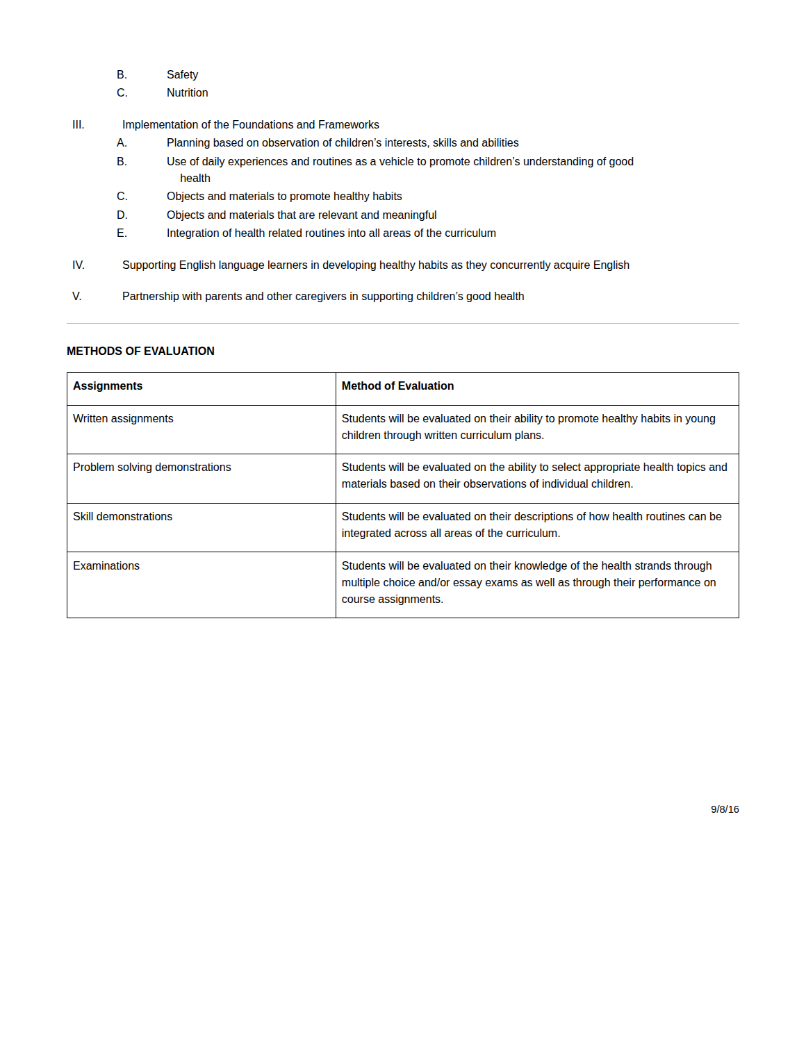B. Safety
C. Nutrition
III. Implementation of the Foundations and Frameworks
A. Planning based on observation of children’s interests, skills and abilities
B. Use of daily experiences and routines as a vehicle to promote children’s understanding of good health
C. Objects and materials to promote healthy habits
D. Objects and materials that are relevant and meaningful
E. Integration of health related routines into all areas of the curriculum
IV. Supporting English language learners in developing healthy habits as they concurrently acquire English
V. Partnership with parents and other caregivers in supporting children’s good health
METHODS OF EVALUATION
| Assignments | Method of Evaluation |
| --- | --- |
| Written assignments | Students will be evaluated on their ability to promote healthy habits in young children through written curriculum plans. |
| Problem solving demonstrations | Students will be evaluated on the ability to select appropriate health topics and materials based on their observations of individual children. |
| Skill demonstrations | Students will be evaluated on their descriptions of how health routines can be integrated across all areas of the curriculum. |
| Examinations | Students will be evaluated on their knowledge of the health strands through multiple choice and/or essay exams as well as through their performance on course assignments. |
9/8/16